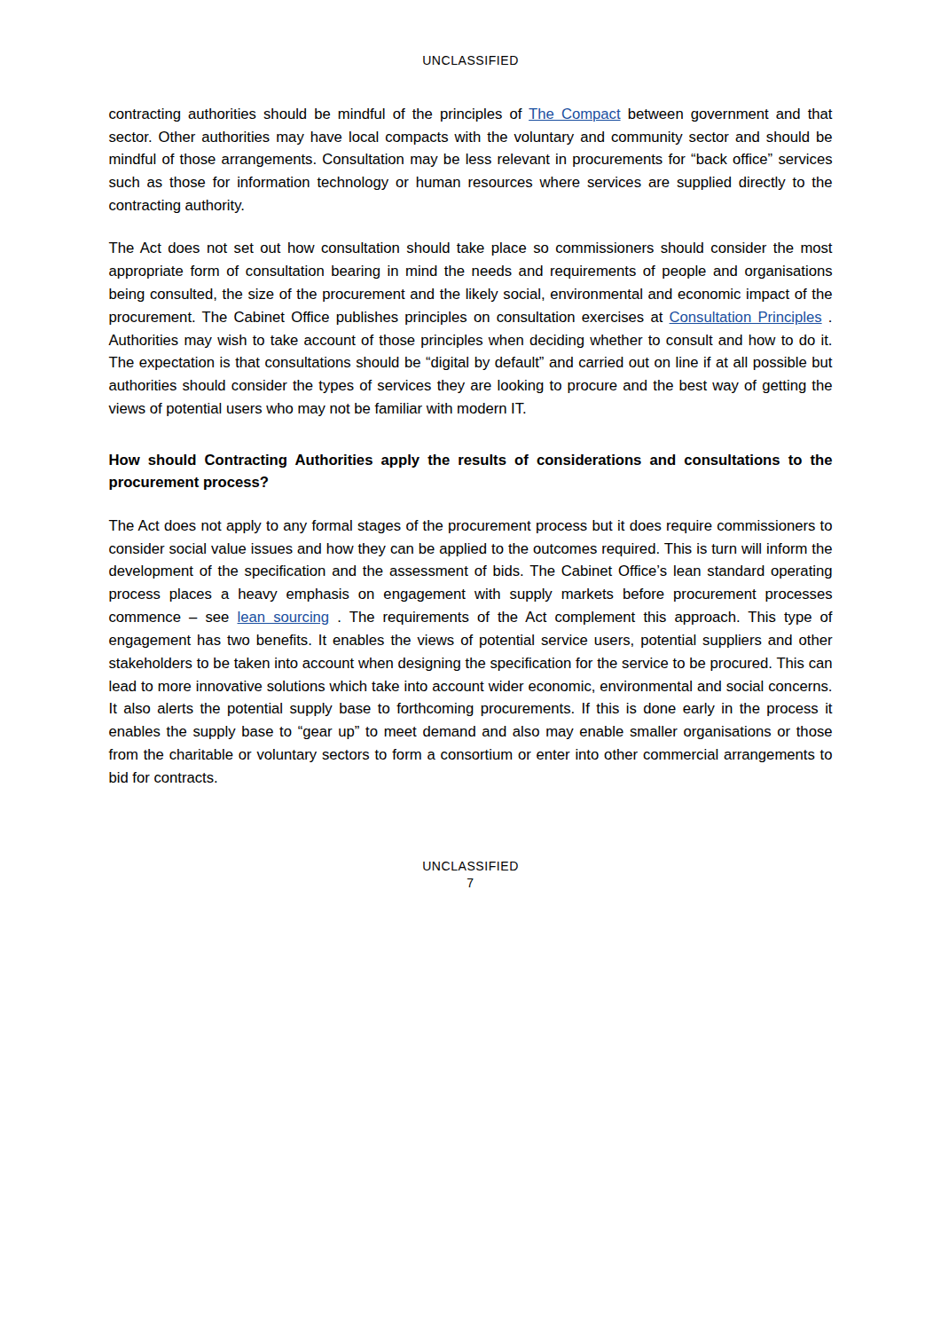UNCLASSIFIED
contracting authorities should be mindful of the principles of The Compact between government and that sector. Other authorities may have local compacts with the voluntary and community sector and should be mindful of those arrangements. Consultation may be less relevant in procurements for “back office” services such as those for information technology or human resources where services are supplied directly to the contracting authority.
The Act does not set out how consultation should take place so commissioners should consider the most appropriate form of consultation bearing in mind the needs and requirements of people and organisations being consulted, the size of the procurement and the likely social, environmental and economic impact of the procurement. The Cabinet Office publishes principles on consultation exercises at Consultation Principles . Authorities may wish to take account of those principles when deciding whether to consult and how to do it. The expectation is that consultations should be “digital by default” and carried out on line if at all possible but authorities should consider the types of services they are looking to procure and the best way of getting the views of potential users who may not be familiar with modern IT.
How should Contracting Authorities apply the results of considerations and consultations to the procurement process?
The Act does not apply to any formal stages of the procurement process but it does require commissioners to consider social value issues and how they can be applied to the outcomes required. This is turn will inform the development of the specification and the assessment of bids. The Cabinet Office’s lean standard operating process places a heavy emphasis on engagement with supply markets before procurement processes commence – see lean sourcing . The requirements of the Act complement this approach. This type of engagement has two benefits. It enables the views of potential service users, potential suppliers and other stakeholders to be taken into account when designing the specification for the service to be procured. This can lead to more innovative solutions which take into account wider economic, environmental and social concerns. It also alerts the potential supply base to forthcoming procurements. If this is done early in the process it enables the supply base to “gear up” to meet demand and also may enable smaller organisations or those from the charitable or voluntary sectors to form a consortium or enter into other commercial arrangements to bid for contracts.
UNCLASSIFIED
7